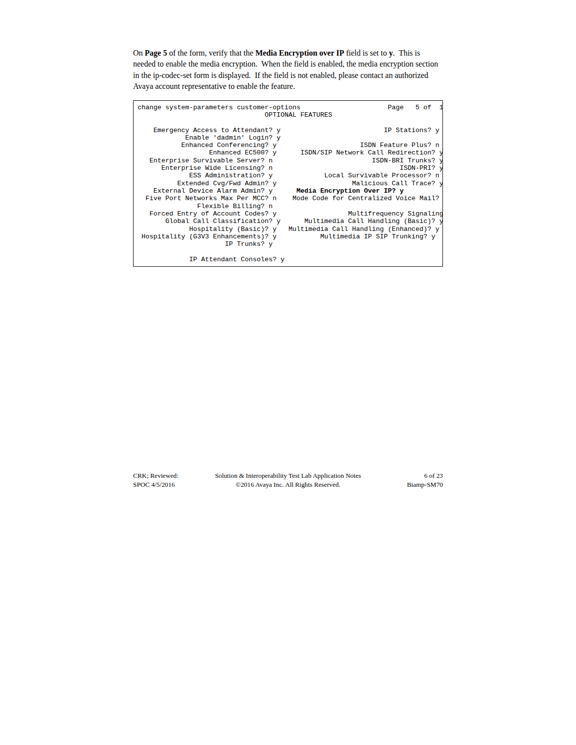On Page 5 of the form, verify that the Media Encryption over IP field is set to y. This is needed to enable the media encryption. When the field is enabled, the media encryption section in the ip-codec-set form is displayed. If the field is not enabled, please contact an authorized Avaya account representative to enable the feature.
change system-parameters customer-options Page 5 of 12 OPTIONAL FEATURES Emergency Access to Attendant? y IP Stations? y Enable 'dadmin' Login? y Enhanced Conferencing? y ISDN Feature Plus? n Enhanced EC500? y ISDN/SIP Network Call Redirection? y Enterprise Survivable Server? n ISDN-BRI Trunks? y Enterprise Wide Licensing? n ISDN-PRI? y ESS Administration? y Local Survivable Processor? n Extended Cvg/Fwd Admin? y Malicious Call Trace? y External Device Alarm Admin? y Media Encryption Over IP? y Five Port Networks Max Per MCC? n Mode Code for Centralized Voice Mail? n Flexible Billing? n Forced Entry of Account Codes? y Multifrequency Signaling? y Global Call Classification? y Multimedia Call Handling (Basic)? y Hospitality (Basic)? y Multimedia Call Handling (Enhanced)? y Hospitality (G3V3 Enhancements)? y Multimedia IP SIP Trunking? y IP Trunks? y IP Attendant Consoles? y
| CRK; Reviewed: SPOC 4/5/2016 | Solution & Interoperability Test Lab Application Notes ©2016 Avaya Inc. All Rights Reserved. | 6 of 23 Biamp-SM70 |